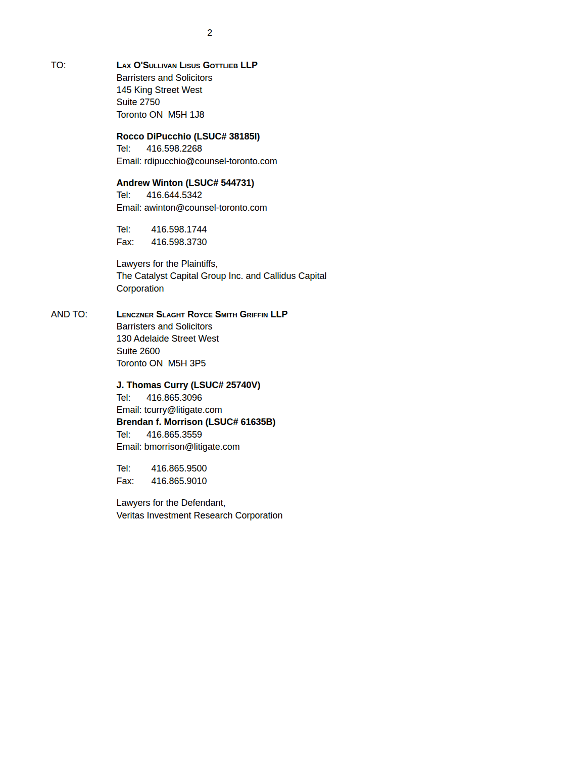2
| TO: | Lax O'Sullivan Lisus Gottlieb LLP Barristers and Solicitors 145 King Street West Suite 2750 Toronto ON M5H 1J8 Rocco DiPucchio (LSUC# 38185I) Tel: 416.598.2268 Email: rdipucchio@counsel-toronto.com Andrew Winton (LSUC# 544731) Tel: 416.644.5342 Email: awinton@counsel-toronto.com Tel: 416.598.1744 Fax: 416.598.3730 Lawyers for the Plaintiffs, The Catalyst Capital Group Inc. and Callidus Capital Corporation |
| AND TO: | Lenczner Slaght Royce Smith Griffin LLP Barristers and Solicitors 130 Adelaide Street West Suite 2600 Toronto ON M5H 3P5 J. Thomas Curry (LSUC# 25740V) Tel: 416.865.3096 Email: tcurry@litigate.com Brendan f. Morrison (LSUC# 61635B) Tel: 416.865.3559 Email: bmorrison@litigate.com Tel: 416.865.9500 Fax: 416.865.9010 Lawyers for the Defendant, Veritas Investment Research Corporation |